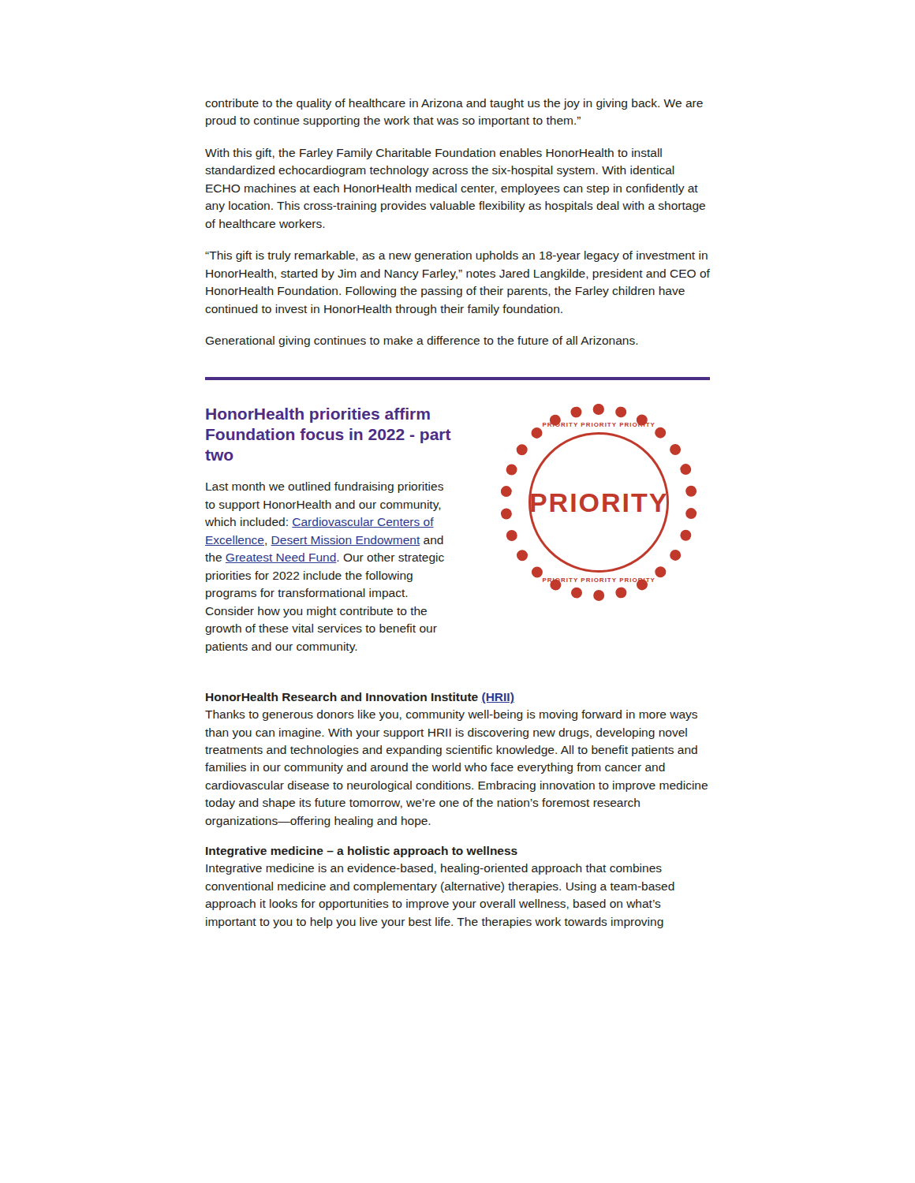contribute to the quality of healthcare in Arizona and taught us the joy in giving back. We are proud to continue supporting the work that was so important to them.”
With this gift, the Farley Family Charitable Foundation enables HonorHealth to install standardized echocardiogram technology across the six-hospital system. With identical ECHO machines at each HonorHealth medical center, employees can step in confidently at any location. This cross-training provides valuable flexibility as hospitals deal with a shortage of healthcare workers.
“This gift is truly remarkable, as a new generation upholds an 18-year legacy of investment in HonorHealth, started by Jim and Nancy Farley,” notes Jared Langkilde, president and CEO of HonorHealth Foundation. Following the passing of their parents, the Farley children have continued to invest in HonorHealth through their family foundation.
Generational giving continues to make a difference to the future of all Arizonans.
HonorHealth priorities affirm Foundation focus in 2022 - part two
Last month we outlined fundraising priorities to support HonorHealth and our community, which included: Cardiovascular Centers of Excellence, Desert Mission Endowment and the Greatest Need Fund. Our other strategic priorities for 2022 include the following programs for transformational impact. Consider how you might contribute to the growth of these vital services to benefit our patients and our community.
PRIORITY PRIORITY PRIORITY
PRIORITY
PRIORITY PRIORITY PRIORITY
HonorHealth Research and Innovation Institute (HRII)
Thanks to generous donors like you, community well-being is moving forward in more ways than you can imagine. With your support HRII is discovering new drugs, developing novel treatments and technologies and expanding scientific knowledge. All to benefit patients and families in our community and around the world who face everything from cancer and cardiovascular disease to neurological conditions. Embracing innovation to improve medicine today and shape its future tomorrow, we’re one of the nation’s foremost research organizations—offering healing and hope.
Integrative medicine – a holistic approach to wellness
Integrative medicine is an evidence-based, healing-oriented approach that combines conventional medicine and complementary (alternative) therapies. Using a team-based approach it looks for opportunities to improve your overall wellness, based on what’s important to you to help you live your best life. The therapies work towards improving